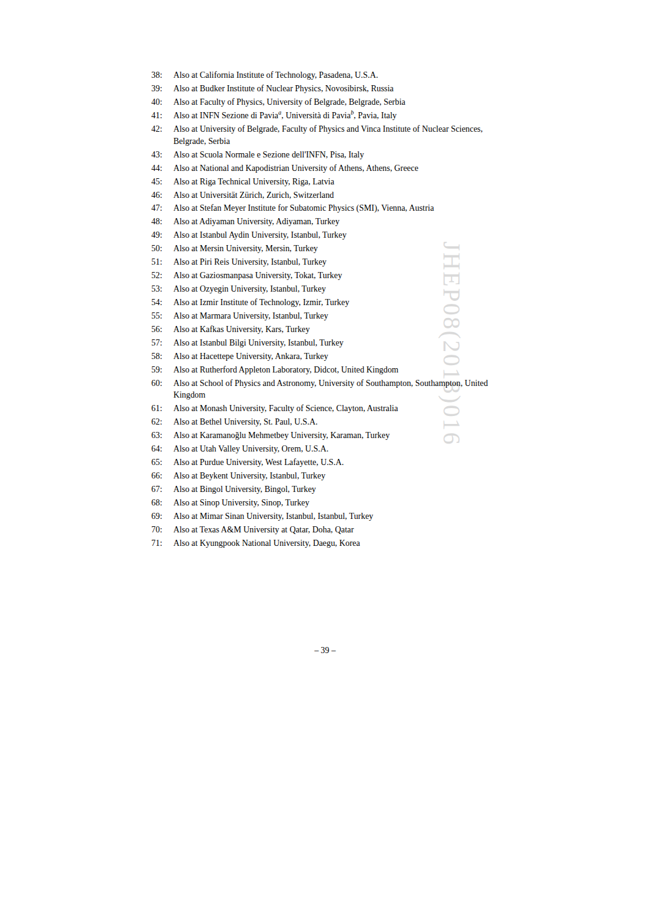JHEP08(2018)016
38: Also at California Institute of Technology, Pasadena, U.S.A.
39: Also at Budker Institute of Nuclear Physics, Novosibirsk, Russia
40: Also at Faculty of Physics, University of Belgrade, Belgrade, Serbia
41: Also at INFN Sezione di Paviaa, Università di Paviab, Pavia, Italy
42: Also at University of Belgrade, Faculty of Physics and Vinca Institute of Nuclear Sciences, Belgrade, Serbia
43: Also at Scuola Normale e Sezione dell'INFN, Pisa, Italy
44: Also at National and Kapodistrian University of Athens, Athens, Greece
45: Also at Riga Technical University, Riga, Latvia
46: Also at Universität Zürich, Zurich, Switzerland
47: Also at Stefan Meyer Institute for Subatomic Physics (SMI), Vienna, Austria
48: Also at Adiyaman University, Adiyaman, Turkey
49: Also at Istanbul Aydin University, Istanbul, Turkey
50: Also at Mersin University, Mersin, Turkey
51: Also at Piri Reis University, Istanbul, Turkey
52: Also at Gaziosmanpasa University, Tokat, Turkey
53: Also at Ozyegin University, Istanbul, Turkey
54: Also at Izmir Institute of Technology, Izmir, Turkey
55: Also at Marmara University, Istanbul, Turkey
56: Also at Kafkas University, Kars, Turkey
57: Also at Istanbul Bilgi University, Istanbul, Turkey
58: Also at Hacettepe University, Ankara, Turkey
59: Also at Rutherford Appleton Laboratory, Didcot, United Kingdom
60: Also at School of Physics and Astronomy, University of Southampton, Southampton, United Kingdom
61: Also at Monash University, Faculty of Science, Clayton, Australia
62: Also at Bethel University, St. Paul, U.S.A.
63: Also at Karamanoğlu Mehmetbey University, Karaman, Turkey
64: Also at Utah Valley University, Orem, U.S.A.
65: Also at Purdue University, West Lafayette, U.S.A.
66: Also at Beykent University, Istanbul, Turkey
67: Also at Bingol University, Bingol, Turkey
68: Also at Sinop University, Sinop, Turkey
69: Also at Mimar Sinan University, Istanbul, Istanbul, Turkey
70: Also at Texas A&M University at Qatar, Doha, Qatar
71: Also at Kyungpook National University, Daegu, Korea
– 39 –